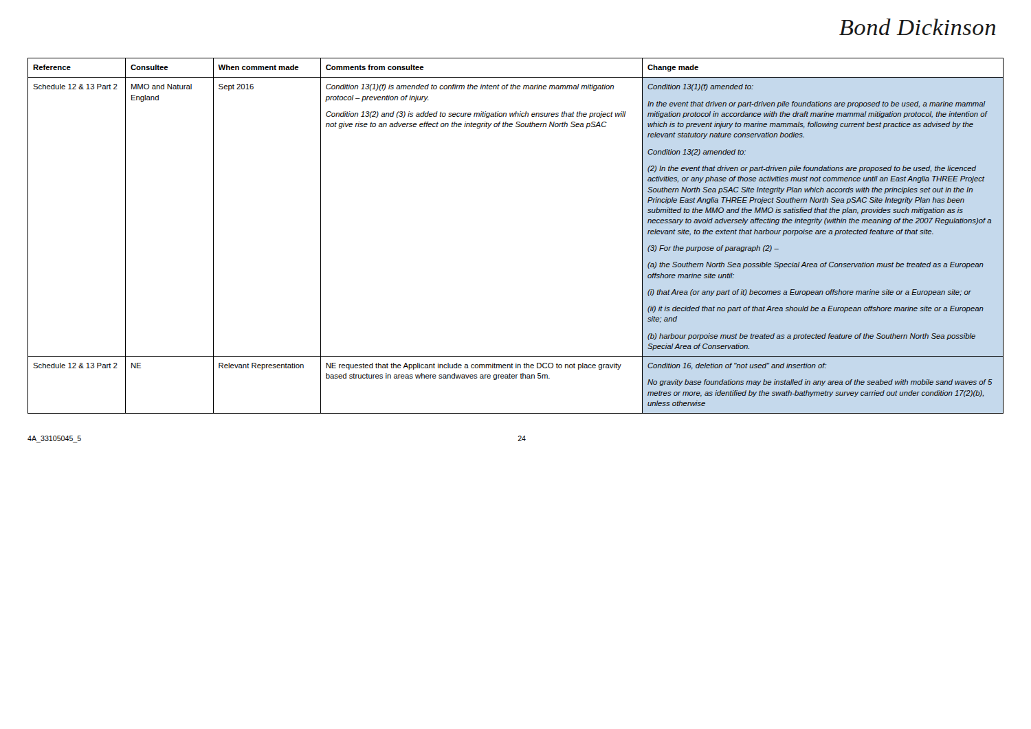Bond Dickinson
| Reference | Consultee | When comment made | Comments from consultee | Change made |
| --- | --- | --- | --- | --- |
| Schedule 12 & 13 Part 2 | MMO and Natural England | Sept 2016 | Condition 13(1)(f) is amended to confirm the intent of the marine mammal mitigation protocol – prevention of injury. Condition 13(2) and (3) is added to secure mitigation which ensures that the project will not give rise to an adverse effect on the integrity of the Southern North Sea pSAC | Condition 13(1)(f) amended to: In the event that driven or part-driven pile foundations are proposed to be used, a marine mammal mitigation protocol in accordance with the draft marine mammal mitigation protocol, the intention of which is to prevent injury to marine mammals, following current best practice as advised by the relevant statutory nature conservation bodies. Condition 13(2) amended to: (2) In the event that driven or part-driven pile foundations are proposed to be used, the licenced activities, or any phase of those activities must not commence until an East Anglia THREE Project Southern North Sea pSAC Site Integrity Plan which accords with the principles set out in the In Principle East Anglia THREE Project Southern North Sea pSAC Site Integrity Plan has been submitted to the MMO and the MMO is satisfied that the plan, provides such mitigation as is necessary to avoid adversely affecting the integrity (within the meaning of the 2007 Regulations)of a relevant site, to the extent that harbour porpoise are a protected feature of that site. (3) For the purpose of paragraph (2) – (a) the Southern North Sea possible Special Area of Conservation must be treated as a European offshore marine site until: (i) that Area (or any part of it) becomes a European offshore marine site or a European site; or (ii) it is decided that no part of that Area should be a European offshore marine site or a European site; and (b) harbour porpoise must be treated as a protected feature of the Southern North Sea possible Special Area of Conservation. |
| Schedule 12 & 13 Part 2 | NE | Relevant Representation | NE requested that the Applicant include a commitment in the DCO to not place gravity based structures in areas where sandwaves are greater than 5m. | Condition 16, deletion of "not used" and insertion of: No gravity base foundations may be installed in any area of the seabed with mobile sand waves of 5 metres or more, as identified by the swath-bathymetry survey carried out under condition 17(2)(b), unless otherwise |
4A_33105045_5
24